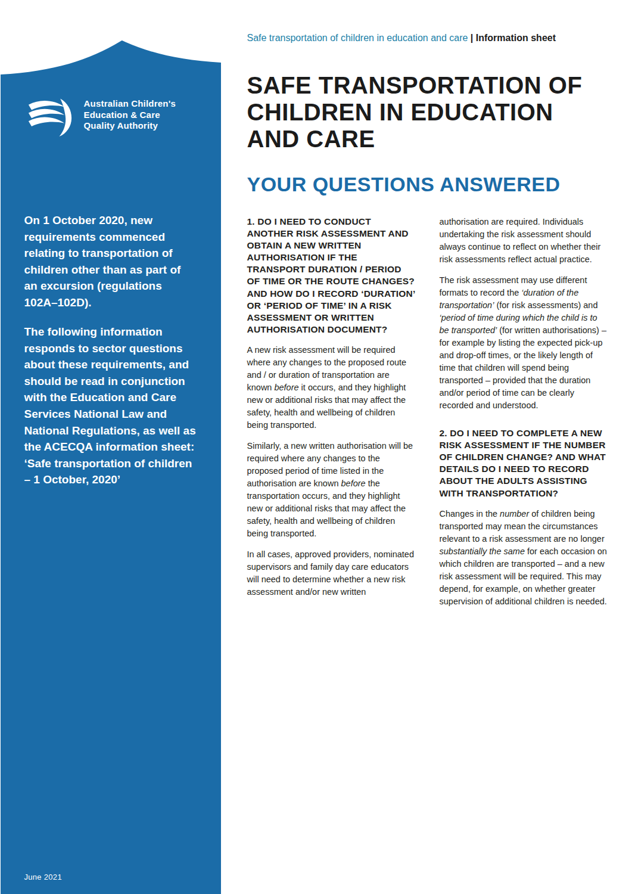Australian Children's Education & Care Quality Authority
On 1 October 2020, new requirements commenced relating to transportation of children other than as part of an excursion (regulations 102A–102D).
The following information responds to sector questions about these requirements, and should be read in conjunction with the Education and Care Services National Law and National Regulations, as well as the ACECQA information sheet: ‘Safe transportation of children – 1 October, 2020’
June 2021
Safe transportation of children in education and care | Information sheet
Safe transportation of children in education and care
Your questions answered
1. Do I need to conduct another risk assessment and obtain a new written authorisation if the transport duration / period of time or the route changes? And how do I record ‘duration’ or ‘period of time’ in a risk assessment or written authorisation document?
A new risk assessment will be required where any changes to the proposed route and / or duration of transportation are known before it occurs, and they highlight new or additional risks that may affect the safety, health and wellbeing of children being transported.
Similarly, a new written authorisation will be required where any changes to the proposed period of time listed in the authorisation are known before the transportation occurs, and they highlight new or additional risks that may affect the safety, health and wellbeing of children being transported.
In all cases, approved providers, nominated supervisors and family day care educators will need to determine whether a new risk assessment and/or new written authorisation are required. Individuals undertaking the risk assessment should always continue to reflect on whether their risk assessments reflect actual practice.
The risk assessment may use different formats to record the ‘duration of the transportation’ (for risk assessments) and ‘period of time during which the child is to be transported’ (for written authorisations) – for example by listing the expected pick-up and drop-off times, or the likely length of time that children will spend being transported – provided that the duration and/or period of time can be clearly recorded and understood.
2. Do I need to complete a new risk assessment if the number of children change? And what details do I need to record about the adults assisting with transportation?
Changes in the number of children being transported may mean the circumstances relevant to a risk assessment are no longer substantially the same for each occasion on which children are transported – and a new risk assessment will be required. This may depend, for example, on whether greater supervision of additional children is needed.